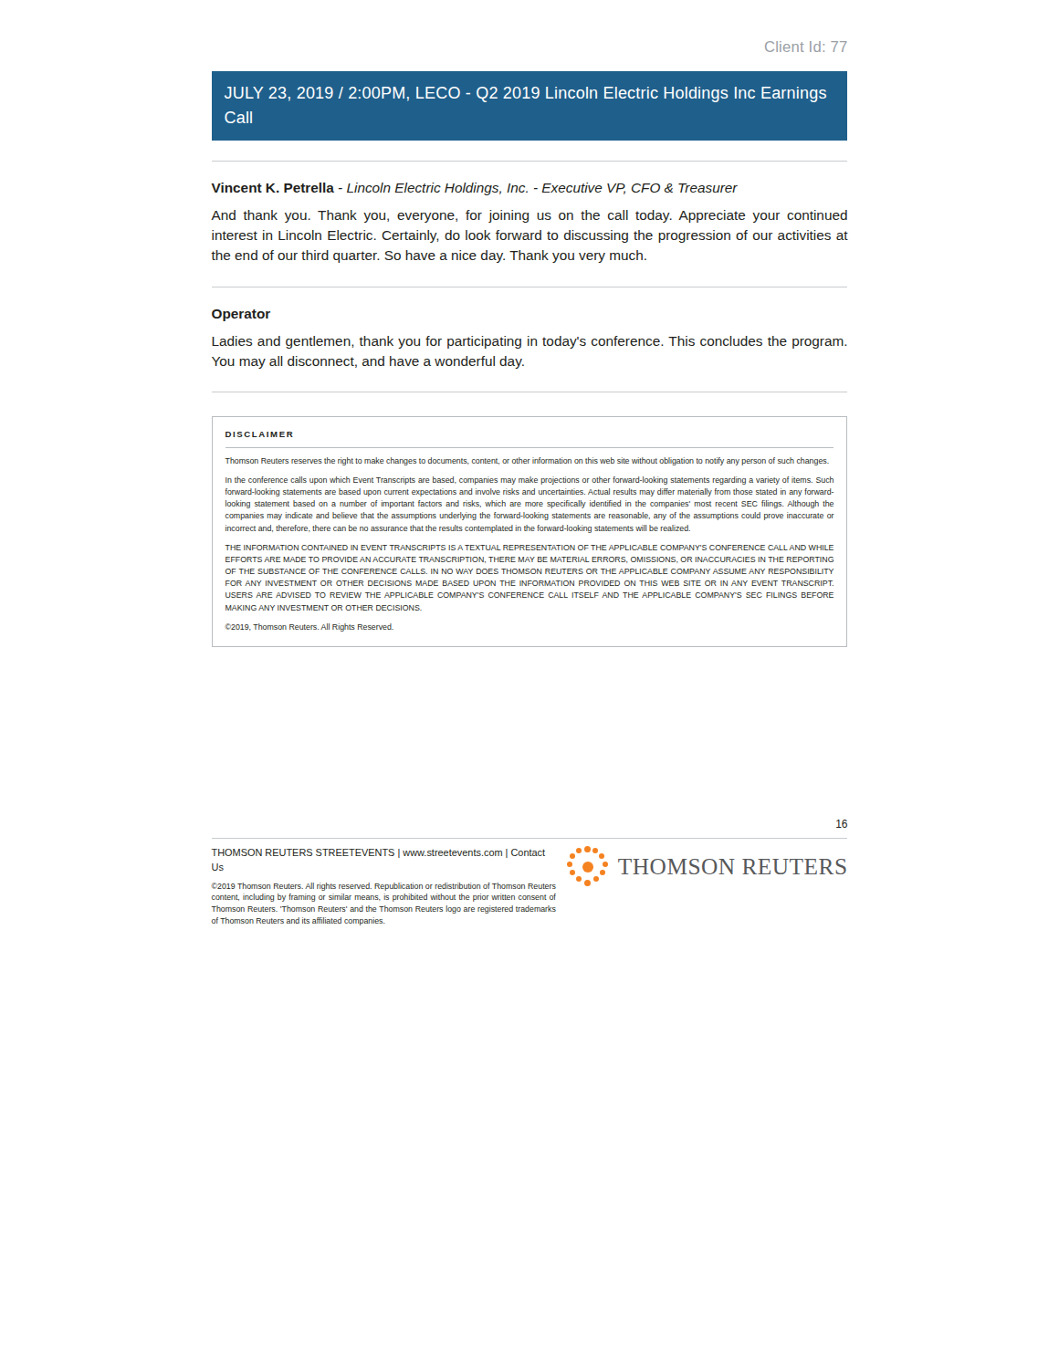Client Id: 77
JULY 23, 2019 / 2:00PM, LECO - Q2 2019 Lincoln Electric Holdings Inc Earnings Call
Vincent K. Petrella - Lincoln Electric Holdings, Inc. - Executive VP, CFO & Treasurer
And thank you. Thank you, everyone, for joining us on the call today. Appreciate your continued interest in Lincoln Electric. Certainly, do look forward to discussing the progression of our activities at the end of our third quarter. So have a nice day. Thank you very much.
Operator
Ladies and gentlemen, thank you for participating in today's conference. This concludes the program. You may all disconnect, and have a wonderful day.
DISCLAIMER
Thomson Reuters reserves the right to make changes to documents, content, or other information on this web site without obligation to notify any person of such changes.
In the conference calls upon which Event Transcripts are based, companies may make projections or other forward-looking statements regarding a variety of items. Such forward-looking statements are based upon current expectations and involve risks and uncertainties. Actual results may differ materially from those stated in any forward-looking statement based on a number of important factors and risks, which are more specifically identified in the companies' most recent SEC filings. Although the companies may indicate and believe that the assumptions underlying the forward-looking statements are reasonable, any of the assumptions could prove inaccurate or incorrect and, therefore, there can be no assurance that the results contemplated in the forward-looking statements will be realized.
THE INFORMATION CONTAINED IN EVENT TRANSCRIPTS IS A TEXTUAL REPRESENTATION OF THE APPLICABLE COMPANY'S CONFERENCE CALL AND WHILE EFFORTS ARE MADE TO PROVIDE AN ACCURATE TRANSCRIPTION, THERE MAY BE MATERIAL ERRORS, OMISSIONS, OR INACCURACIES IN THE REPORTING OF THE SUBSTANCE OF THE CONFERENCE CALLS. IN NO WAY DOES THOMSON REUTERS OR THE APPLICABLE COMPANY ASSUME ANY RESPONSIBILITY FOR ANY INVESTMENT OR OTHER DECISIONS MADE BASED UPON THE INFORMATION PROVIDED ON THIS WEB SITE OR IN ANY EVENT TRANSCRIPT. USERS ARE ADVISED TO REVIEW THE APPLICABLE COMPANY'S CONFERENCE CALL ITSELF AND THE APPLICABLE COMPANY'S SEC FILINGS BEFORE MAKING ANY INVESTMENT OR OTHER DECISIONS.
©2019, Thomson Reuters. All Rights Reserved.
16
THOMSON REUTERS STREETEVENTS | www.streetevents.com | Contact Us
©2019 Thomson Reuters. All rights reserved. Republication or redistribution of Thomson Reuters content, including by framing or similar means, is prohibited without the prior written consent of Thomson Reuters. 'Thomson Reuters' and the Thomson Reuters logo are registered trademarks of Thomson Reuters and its affiliated companies.
THOMSON REUTERS